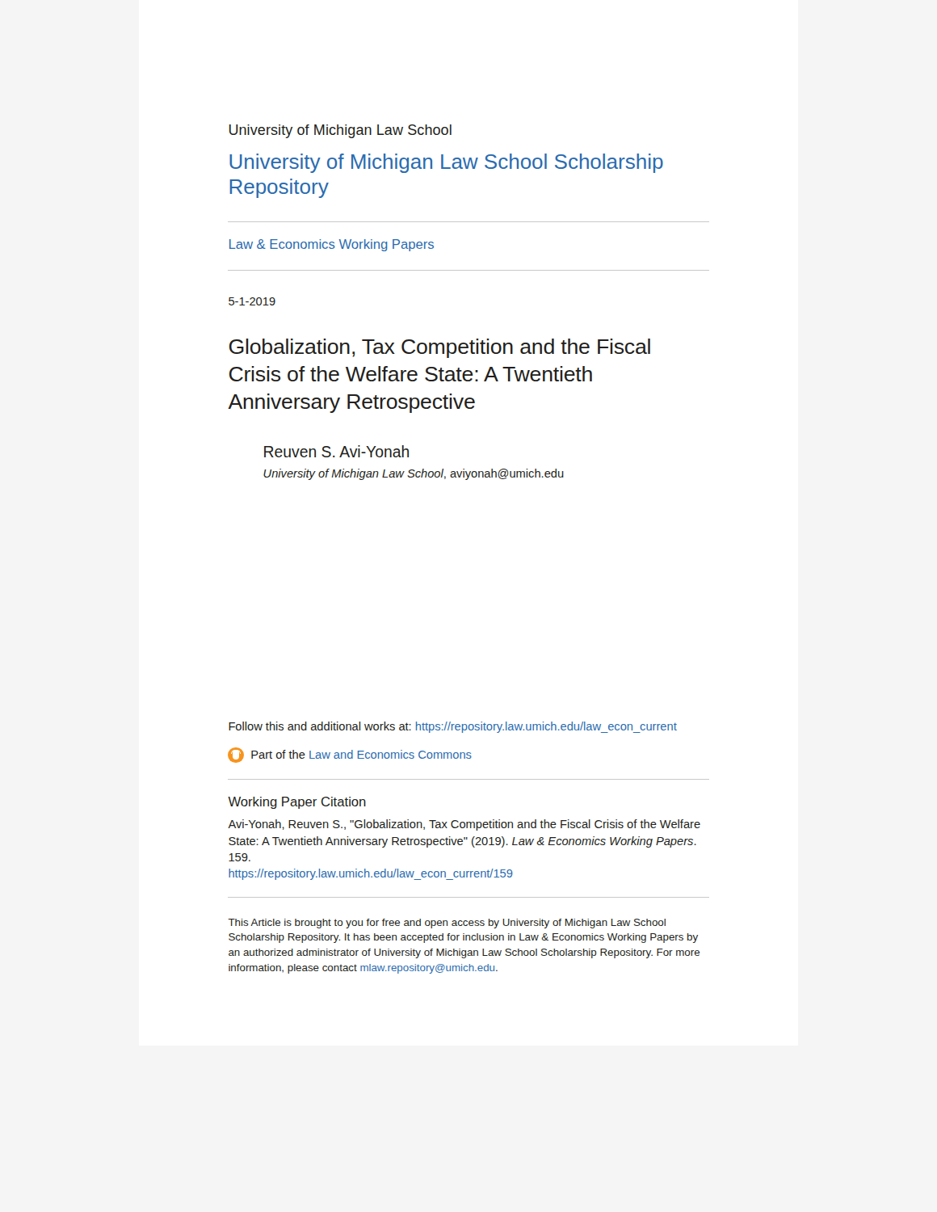University of Michigan Law School
University of Michigan Law School Scholarship Repository
Law & Economics Working Papers
5-1-2019
Globalization, Tax Competition and the Fiscal Crisis of the Welfare State: A Twentieth Anniversary Retrospective
Reuven S. Avi-Yonah
University of Michigan Law School, aviyonah@umich.edu
Follow this and additional works at: https://repository.law.umich.edu/law_econ_current
Part of the Law and Economics Commons
Working Paper Citation
Avi-Yonah, Reuven S., "Globalization, Tax Competition and the Fiscal Crisis of the Welfare State: A Twentieth Anniversary Retrospective" (2019). Law & Economics Working Papers. 159.
https://repository.law.umich.edu/law_econ_current/159
This Article is brought to you for free and open access by University of Michigan Law School Scholarship Repository. It has been accepted for inclusion in Law & Economics Working Papers by an authorized administrator of University of Michigan Law School Scholarship Repository. For more information, please contact mlaw.repository@umich.edu.